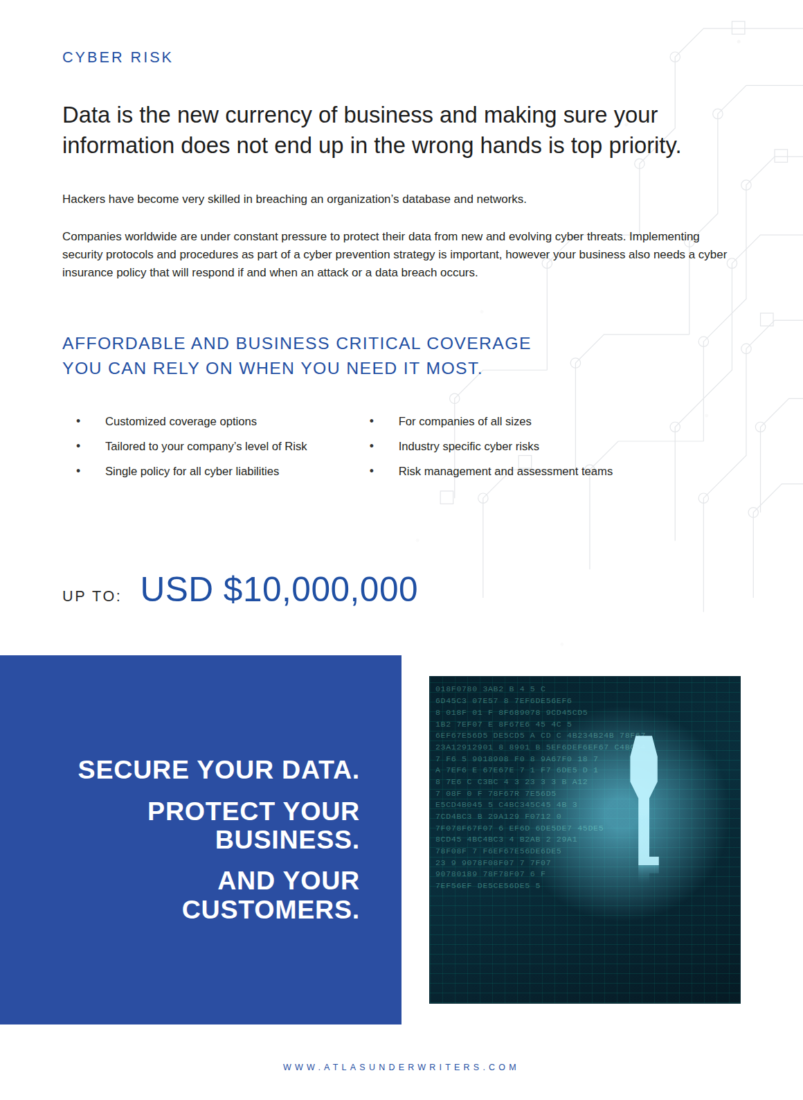Cyber Risk
Data is the new currency of business and making sure your information does not end up in the wrong hands is top priority.
Hackers have become very skilled in breaching an organization’s database and networks.
Companies worldwide are under constant pressure to protect their data from new and evolving cyber threats. Implementing security protocols and procedures as part of a cyber prevention strategy is important, however your business also needs a cyber insurance policy that will respond if and when an attack or a data breach occurs.
Affordable and business critical coverage
you can rely on when you need it most.
Customized coverage options
Tailored to your company’s level of Risk
Single policy for all cyber liabilities
For companies of all sizes
Industry specific cyber risks
Risk management and assessment teams
Up to: USD $10,000,000
Secure your data.
Protect your business.
And your customers.
018F0780 3AB2 B 4 5 C
6D45C3 07E57 8 7EF6DE56EF6
8 018F 01 F 8F689078 9CD45CD5
1B2 7EF07 E 8F67E6 45 4C 5
6EF67E56D5 DE5CD5 A CD C 4B234B24B 78F67
23A12912901 8 8901 B 5EF6DEF6EF67 C4BC34
7 F6 5 9018908 F0 8 9A67F0 18 7
A 7EF6 E 67E67E 7 1 F7 6DE5 D 1
8 7E6 C C3BC 4 3 23 3 3 B A12
7 08F 0 F 78F67R 7E56D5
E5CD4B045 5 C4BC345C45 4B 3
7CD4BC3 B 29A129 F0712 0
7F078F67F07 6 EF6D 6DE5DE7 45DE5
8CD45 4BC4BC3 4 B2AB 2 29A1
78F08F 7 F6EF67E56DE6DE5
23 9 9078F08F07 7 7F07
90780189 78F78F07 6 F
7EF56EF DE5CE56DE5 5
www.atlasunderwriters.com